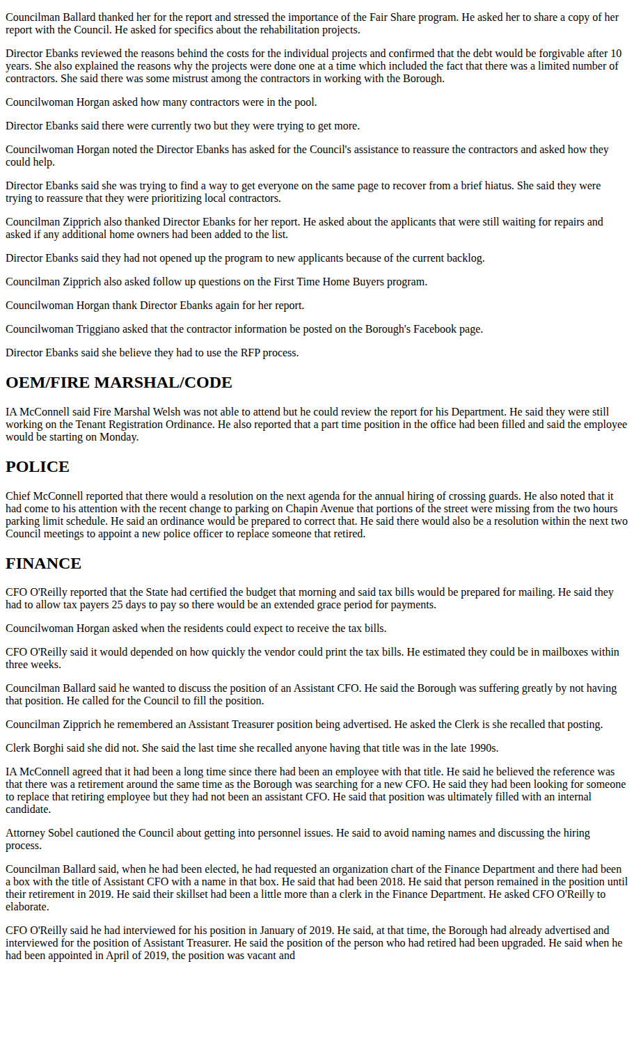Councilman Ballard thanked her for the report and stressed the importance of the Fair Share program. He asked her to share a copy of her report with the Council. He asked for specifics about the rehabilitation projects.
Director Ebanks reviewed the reasons behind the costs for the individual projects and confirmed that the debt would be forgivable after 10 years. She also explained the reasons why the projects were done one at a time which included the fact that there was a limited number of contractors. She said there was some mistrust among the contractors in working with the Borough.
Councilwoman Horgan asked how many contractors were in the pool.
Director Ebanks said there were currently two but they were trying to get more.
Councilwoman Horgan noted the Director Ebanks has asked for the Council's assistance to reassure the contractors and asked how they could help.
Director Ebanks said she was trying to find a way to get everyone on the same page to recover from a brief hiatus. She said they were trying to reassure that they were prioritizing local contractors.
Councilman Zipprich also thanked Director Ebanks for her report. He asked about the applicants that were still waiting for repairs and asked if any additional home owners had been added to the list.
Director Ebanks said they had not opened up the program to new applicants because of the current backlog.
Councilman Zipprich also asked follow up questions on the First Time Home Buyers program.
Councilwoman Horgan thank Director Ebanks again for her report.
Councilwoman Triggiano asked that the contractor information be posted on the Borough's Facebook page.
Director Ebanks said she believe they had to use the RFP process.
OEM/FIRE MARSHAL/CODE
IA McConnell said Fire Marshal Welsh was not able to attend but he could review the report for his Department. He said they were still working on the Tenant Registration Ordinance. He also reported that a part time position in the office had been filled and said the employee would be starting on Monday.
POLICE
Chief McConnell reported that there would a resolution on the next agenda for the annual hiring of crossing guards. He also noted that it had come to his attention with the recent change to parking on Chapin Avenue that portions of the street were missing from the two hours parking limit schedule. He said an ordinance would be prepared to correct that. He said there would also be a resolution within the next two Council meetings to appoint a new police officer to replace someone that retired.
FINANCE
CFO O'Reilly reported that the State had certified the budget that morning and said tax bills would be prepared for mailing. He said they had to allow tax payers 25 days to pay so there would be an extended grace period for payments.
Councilwoman Horgan asked when the residents could expect to receive the tax bills.
CFO O'Reilly said it would depended on how quickly the vendor could print the tax bills. He estimated they could be in mailboxes within three weeks.
Councilman Ballard said he wanted to discuss the position of an Assistant CFO. He said the Borough was suffering greatly by not having that position. He called for the Council to fill the position.
Councilman Zipprich he remembered an Assistant Treasurer position being advertised. He asked the Clerk is she recalled that posting.
Clerk Borghi said she did not. She said the last time she recalled anyone having that title was in the late 1990s.
IA McConnell agreed that it had been a long time since there had been an employee with that title. He said he believed the reference was that there was a retirement around the same time as the Borough was searching for a new CFO. He said they had been looking for someone to replace that retiring employee but they had not been an assistant CFO. He said that position was ultimately filled with an internal candidate.
Attorney Sobel cautioned the Council about getting into personnel issues. He said to avoid naming names and discussing the hiring process.
Councilman Ballard said, when he had been elected, he had requested an organization chart of the Finance Department and there had been a box with the title of Assistant CFO with a name in that box. He said that had been 2018. He said that person remained in the position until their retirement in 2019. He said their skillset had been a little more than a clerk in the Finance Department. He asked CFO O'Reilly to elaborate.
CFO O'Reilly said he had interviewed for his position in January of 2019. He said, at that time, the Borough had already advertised and interviewed for the position of Assistant Treasurer. He said the position of the person who had retired had been upgraded. He said when he had been appointed in April of 2019, the position was vacant and